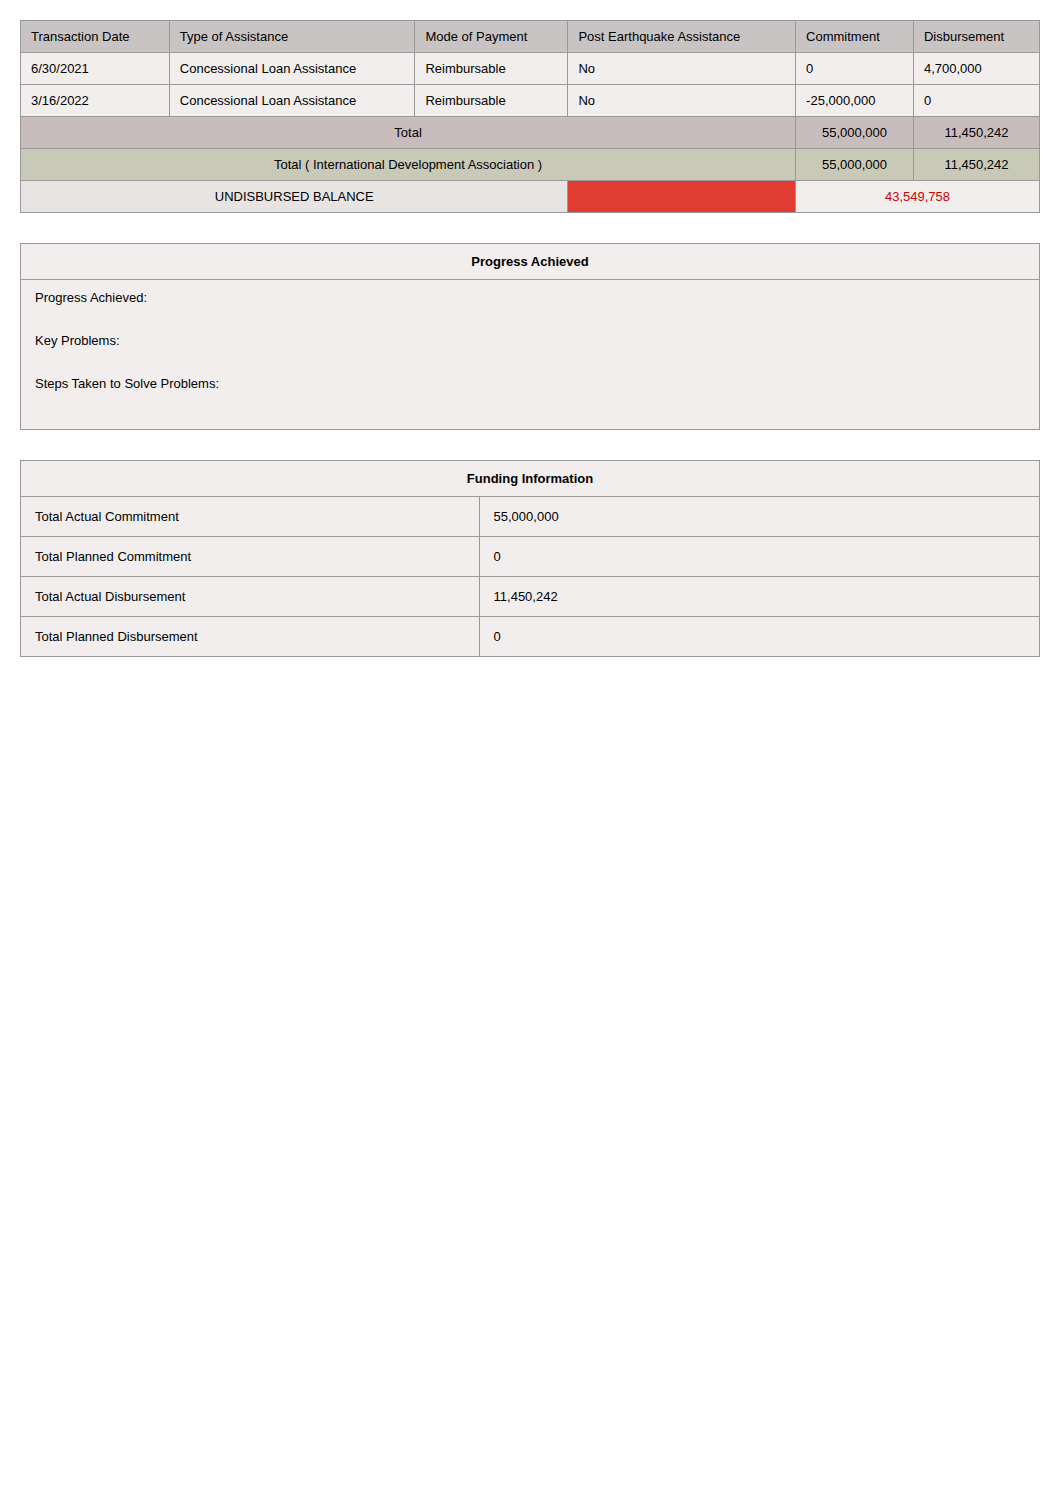| Transaction Date | Type of Assistance | Mode of Payment | Post Earthquake Assistance | Commitment | Disbursement |
| --- | --- | --- | --- | --- | --- |
| 6/30/2021 | Concessional Loan Assistance | Reimbursable | No | 0 | 4,700,000 |
| 3/16/2022 | Concessional Loan Assistance | Reimbursable | No | -25,000,000 | 0 |
| Total | 55,000,000 | 11,450,242 |
| Total ( International Development Association ) | 55,000,000 | 11,450,242 |
| UNDISBURSED BALANCE | | 43,549,758 |
| Progress Achieved |
| --- |
| Progress Achieved: Key Problems: Steps Taken to Solve Problems: |
| Funding Information |
| --- |
| Total Actual Commitment | 55,000,000 |
| Total Planned Commitment | 0 |
| Total Actual Disbursement | 11,450,242 |
| Total Planned Disbursement | 0 |